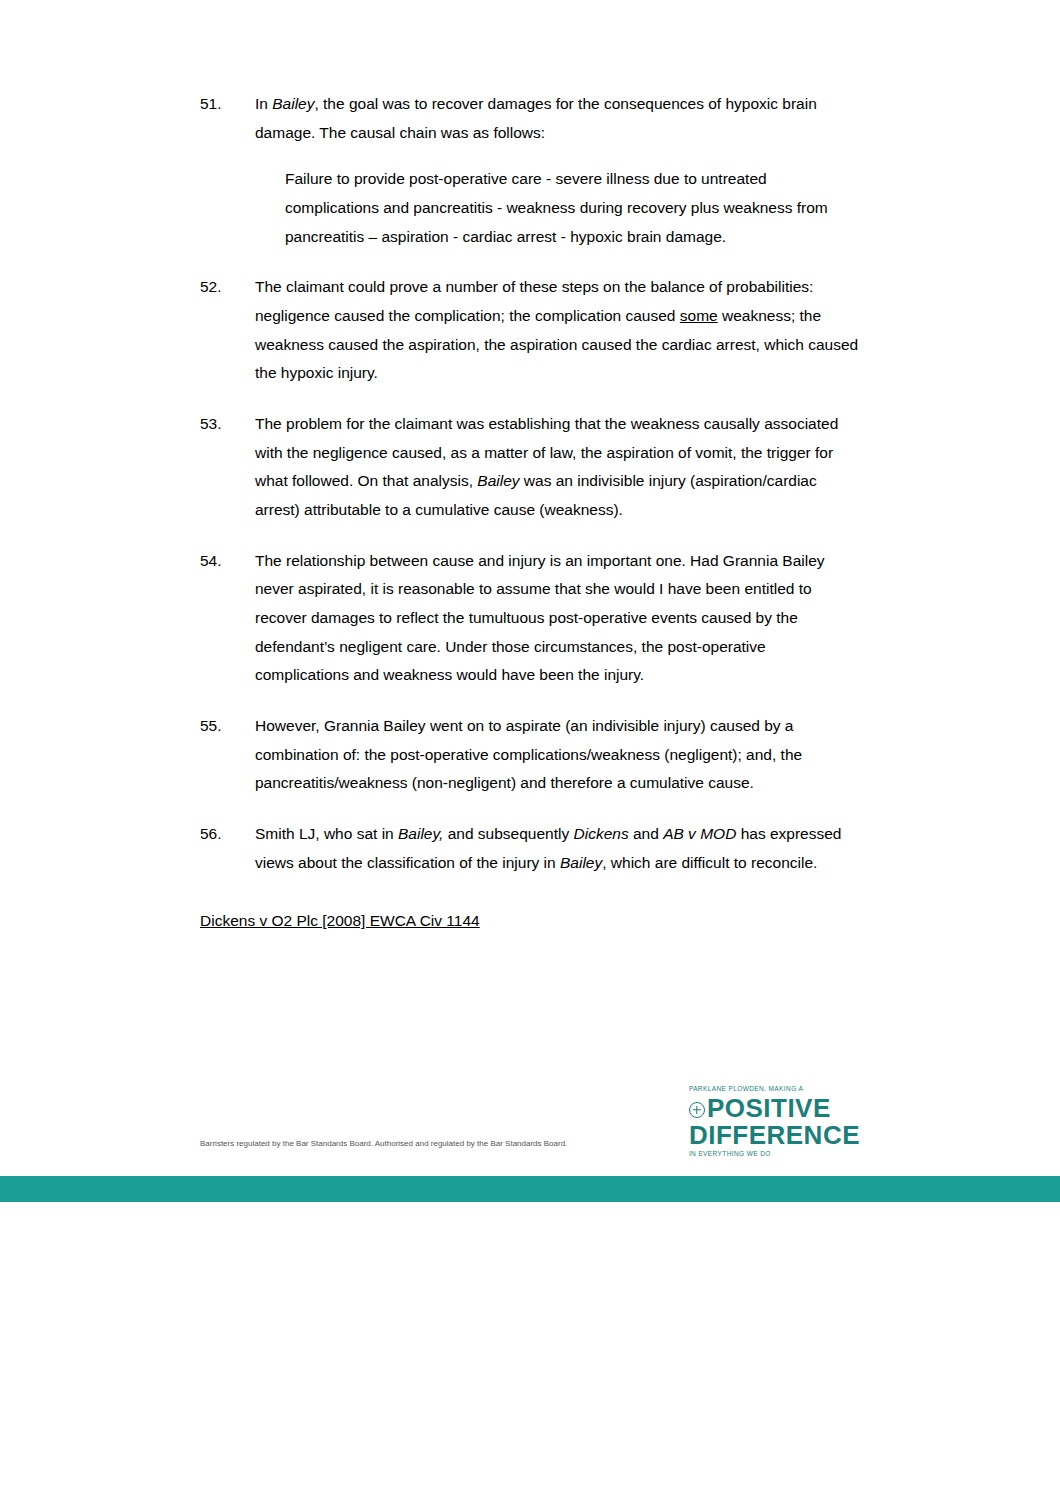In Bailey, the goal was to recover damages for the consequences of hypoxic brain damage. The causal chain was as follows:
Failure to provide post-operative care - severe illness due to untreated complications and pancreatitis - weakness during recovery plus weakness from pancreatitis – aspiration - cardiac arrest - hypoxic brain damage.
The claimant could prove a number of these steps on the balance of probabilities: negligence caused the complication; the complication caused some weakness; the weakness caused the aspiration, the aspiration caused the cardiac arrest, which caused the hypoxic injury.
The problem for the claimant was establishing that the weakness causally associated with the negligence caused, as a matter of law, the aspiration of vomit, the trigger for what followed. On that analysis, Bailey was an indivisible injury (aspiration/cardiac arrest) attributable to a cumulative cause (weakness).
The relationship between cause and injury is an important one. Had Grannia Bailey never aspirated, it is reasonable to assume that she would I have been entitled to recover damages to reflect the tumultuous post-operative events caused by the defendant’s negligent care. Under those circumstances, the post-operative complications and weakness would have been the injury.
However, Grannia Bailey went on to aspirate (an indivisible injury) caused by a combination of: the post-operative complications/weakness (negligent); and, the pancreatitis/weakness (non-negligent) and therefore a cumulative cause.
Smith LJ, who sat in Bailey, and subsequently Dickens and AB v MOD has expressed views about the classification of the injury in Bailey, which are difficult to reconcile.
Dickens v O2 Plc [2008] EWCA Civ 1144
Barristers regulated by the Bar Standards Board. Authorised and regulated by the Bar Standards Board.
PARKLANE PLOWDEN. MAKING A
POSITIVE
DIFFERENCE
IN EVERYTHING WE DO